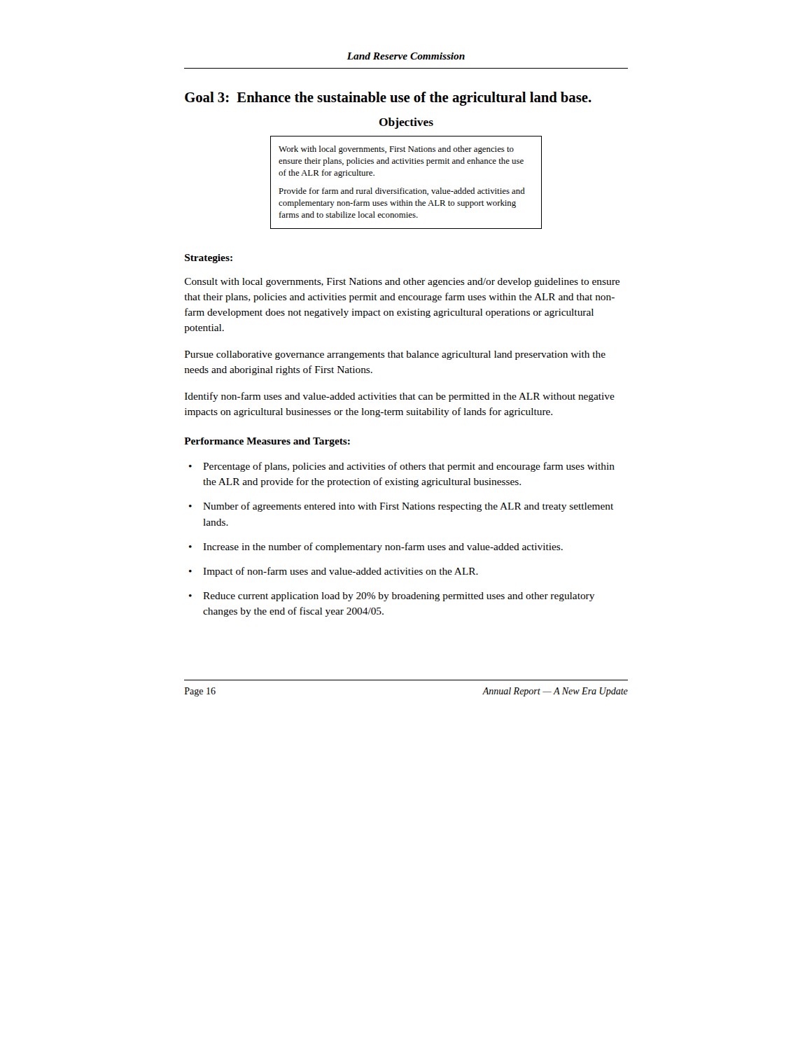Land Reserve Commission
Goal 3: Enhance the sustainable use of the agricultural land base.
Objectives
Work with local governments, First Nations and other agencies to ensure their plans, policies and activities permit and enhance the use of the ALR for agriculture.
Provide for farm and rural diversification, value-added activities and complementary non-farm uses within the ALR to support working farms and to stabilize local economies.
Strategies:
Consult with local governments, First Nations and other agencies and/or develop guidelines to ensure that their plans, policies and activities permit and encourage farm uses within the ALR and that non-farm development does not negatively impact on existing agricultural operations or agricultural potential.
Pursue collaborative governance arrangements that balance agricultural land preservation with the needs and aboriginal rights of First Nations.
Identify non-farm uses and value-added activities that can be permitted in the ALR without negative impacts on agricultural businesses or the long-term suitability of lands for agriculture.
Performance Measures and Targets:
Percentage of plans, policies and activities of others that permit and encourage farm uses within the ALR and provide for the protection of existing agricultural businesses.
Number of agreements entered into with First Nations respecting the ALR and treaty settlement lands.
Increase in the number of complementary non-farm uses and value-added activities.
Impact of non-farm uses and value-added activities on the ALR.
Reduce current application load by 20% by broadening permitted uses and other regulatory changes by the end of fiscal year 2004/05.
Page 16
Annual Report — A New Era Update